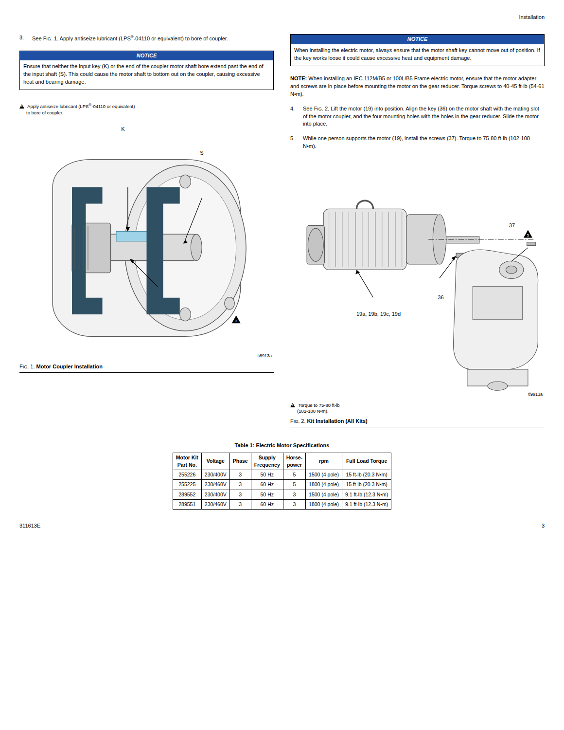Installation
3. See FIG. 1. Apply antiseize lubricant (LPS®-04110 or equivalent) to bore of coupler.
NOTICE
Ensure that neither the input key (K) or the end of the coupler motor shaft bore extend past the end of the input shaft (S). This could cause the motor shaft to bottom out on the coupler, causing excessive heat and bearing damage.
3 Apply antiseize lubricant (LPS®-04110 or equivalent)
to bore of coupler.
3
K
S
ti8913a
FIG. 1. Motor Coupler Installation
NOTICE
When installing the electric motor, always ensure that the motor shaft key cannot move out of position. If the key works loose it could cause excessive heat and equipment damage.
NOTE: When installing an IEC 112M/B5 or 100L/B5 Frame electric motor, ensure that the motor adapter and screws are in place before mounting the motor on the gear reducer. Torque screws to 40-45 ft-lb (54-61 N•m).
4. See FIG. 2. Lift the motor (19) into position. Align the key (36) on the motor shaft with the mating slot of the motor coupler, and the four mounting holes with the holes in the gear reducer. Slide the motor into place.
5. While one person supports the motor (19), install the screws (37). Torque to 75-80 ft-lb (102-108 N•m).
5
37
36
19a, 19b, 19c, 19d
ti9913a
5 Torque to 75-80 ft-lb
(102-108 N•m).
FIG. 2. Kit Installation (All Kits)
Table 1: Electric Motor Specifications
| Motor Kit Part No. | Voltage | Phase | Supply Frequency | Horse- power | rpm | Full Load Torque |
| --- | --- | --- | --- | --- | --- | --- |
| 255226 | 230/400V | 3 | 50 Hz | 5 | 1500 (4 pole) | 15 ft-lb (20.3 N•m) |
| 255225 | 230/460V | 3 | 60 Hz | 5 | 1800 (4 pole) | 15 ft-lb (20.3 N•m) |
| 289552 | 230/400V | 3 | 50 Hz | 3 | 1500 (4 pole) | 9.1 ft-lb (12.3 N•m) |
| 289551 | 230/460V | 3 | 60 Hz | 3 | 1800 (4 pole) | 9.1 ft-lb (12.3 N•m) |
311613E
3